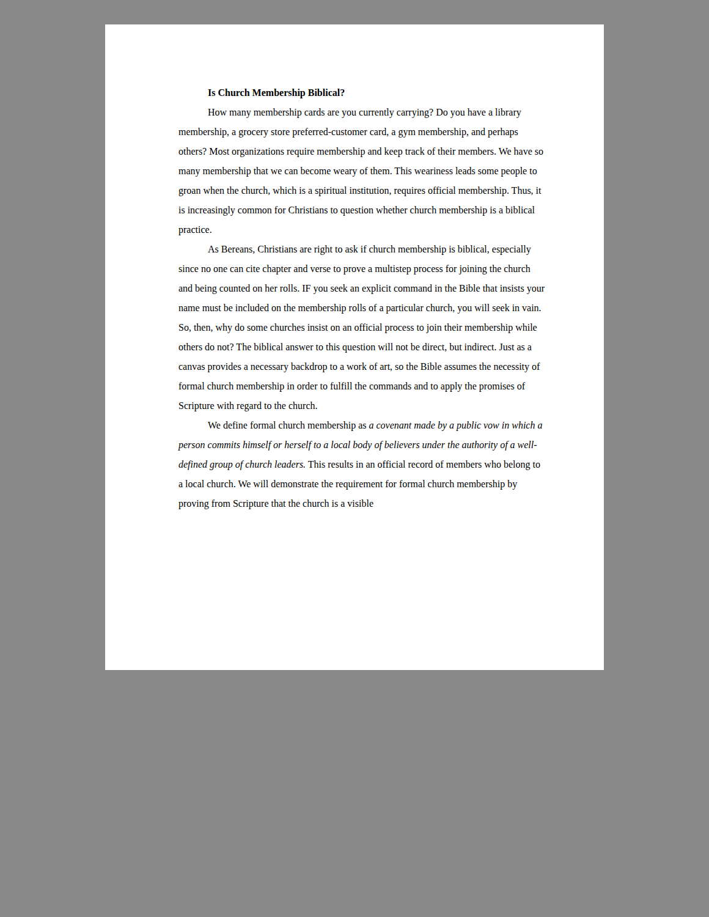Is Church Membership Biblical?
How many membership cards are you currently carrying? Do you have a library membership, a grocery store preferred-customer card, a gym membership, and perhaps others? Most organizations require membership and keep track of their members. We have so many membership that we can become weary of them. This weariness leads some people to groan when the church, which is a spiritual institution, requires official membership. Thus, it is increasingly common for Christians to question whether church membership is a biblical practice.
As Bereans, Christians are right to ask if church membership is biblical, especially since no one can cite chapter and verse to prove a multistep process for joining the church and being counted on her rolls. IF you seek an explicit command in the Bible that insists your name must be included on the membership rolls of a particular church, you will seek in vain. So, then, why do some churches insist on an official process to join their membership while others do not? The biblical answer to this question will not be direct, but indirect. Just as a canvas provides a necessary backdrop to a work of art, so the Bible assumes the necessity of formal church membership in order to fulfill the commands and to apply the promises of Scripture with regard to the church.
We define formal church membership as a covenant made by a public vow in which a person commits himself or herself to a local body of believers under the authority of a well-defined group of church leaders. This results in an official record of members who belong to a local church. We will demonstrate the requirement for formal church membership by proving from Scripture that the church is a visible